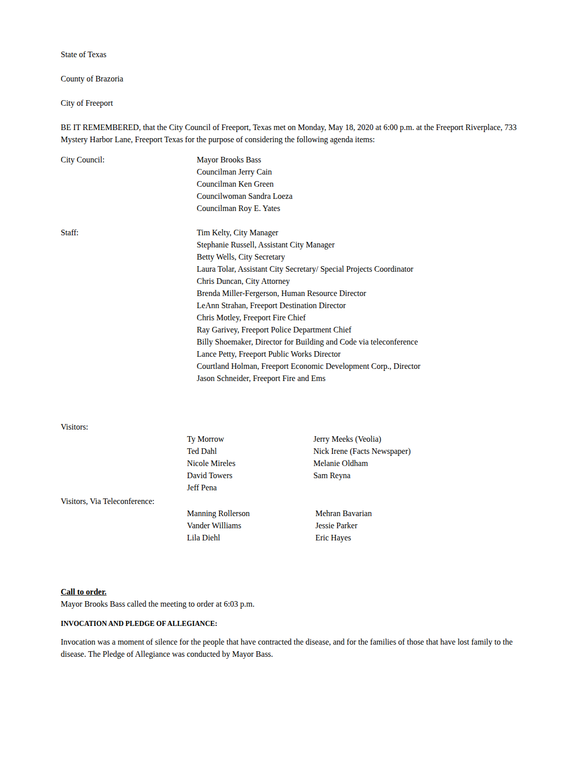State of Texas
County of Brazoria
City of Freeport
BE IT REMEMBERED, that the City Council of Freeport, Texas met on Monday, May 18, 2020 at 6:00 p.m. at the Freeport Riverplace, 733 Mystery Harbor Lane, Freeport Texas for the purpose of considering the following agenda items:
| City Council: | Mayor Brooks Bass Councilman Jerry Cain Councilman Ken Green Councilwoman Sandra Loeza Councilman Roy E. Yates |
| Staff: | Tim Kelty, City Manager Stephanie Russell, Assistant City Manager Betty Wells, City Secretary Laura Tolar, Assistant City Secretary/ Special Projects Coordinator Chris Duncan, City Attorney Brenda Miller-Fergerson, Human Resource Director LeAnn Strahan, Freeport Destination Director Chris Motley, Freeport Fire Chief Ray Garivey, Freeport Police Department Chief Billy Shoemaker, Director for Building and Code via teleconference Lance Petty, Freeport Public Works Director Courtland Holman, Freeport Economic Development Corp., Director Jason Schneider, Freeport Fire and Ems |
Visitors:
| Ty Morrow | Jerry Meeks (Veolia) |
| Ted Dahl | Nick Irene (Facts Newspaper) |
| Nicole Mireles | Melanie Oldham |
| David Towers | Sam Reyna |
| Jeff Pena | |
Visitors, Via Teleconference:
| Manning Rollerson | Mehran Bavarian |
| Vander Williams | Jessie Parker |
| Lila Diehl | Eric Hayes |
Call to order.
Mayor Brooks Bass called the meeting to order at 6:03 p.m.
INVOCATION AND PLEDGE OF ALLEGIANCE:
Invocation was a moment of silence for the people that have contracted the disease, and for the families of those that have lost family to the disease. The Pledge of Allegiance was conducted by Mayor Bass.